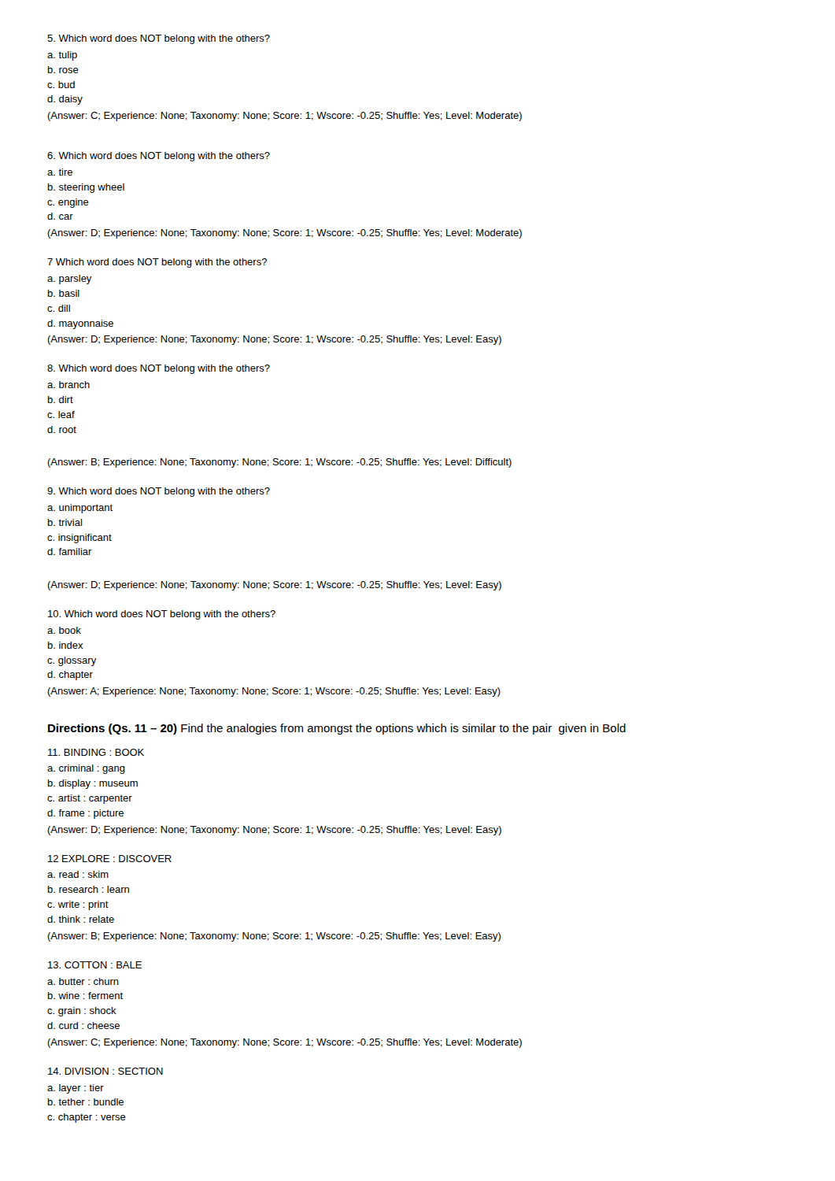5. Which word does NOT belong with the others?
a. tulip
b. rose
c. bud
d. daisy
(Answer: C; Experience: None; Taxonomy: None; Score: 1; Wscore: -0.25; Shuffle: Yes; Level: Moderate)
6. Which word does NOT belong with the others?
a. tire
b. steering wheel
c. engine
d. car
(Answer: D; Experience: None; Taxonomy: None; Score: 1; Wscore: -0.25; Shuffle: Yes; Level: Moderate)
7 Which word does NOT belong with the others?
a. parsley
b. basil
c. dill
d. mayonnaise
(Answer: D; Experience: None; Taxonomy: None; Score: 1; Wscore: -0.25; Shuffle: Yes; Level: Easy)
8. Which word does NOT belong with the others?
a. branch
b. dirt
c. leaf
d. root
(Answer: B; Experience: None; Taxonomy: None; Score: 1; Wscore: -0.25; Shuffle: Yes; Level: Difficult)
9. Which word does NOT belong with the others?
a. unimportant
b. trivial
c. insignificant
d. familiar
(Answer: D; Experience: None; Taxonomy: None; Score: 1; Wscore: -0.25; Shuffle: Yes; Level: Easy)
10. Which word does NOT belong with the others?
a. book
b. index
c. glossary
d. chapter
(Answer: A; Experience: None; Taxonomy: None; Score: 1; Wscore: -0.25; Shuffle: Yes; Level: Easy)
Directions (Qs. 11 – 20) Find the analogies from amongst the options which is similar to the pair given in Bold
11. BINDING : BOOK
a. criminal : gang
b. display : museum
c. artist : carpenter
d. frame : picture
(Answer: D; Experience: None; Taxonomy: None; Score: 1; Wscore: -0.25; Shuffle: Yes; Level: Easy)
12 EXPLORE : DISCOVER
a. read : skim
b. research : learn
c. write : print
d. think : relate
(Answer: B; Experience: None; Taxonomy: None; Score: 1; Wscore: -0.25; Shuffle: Yes; Level: Easy)
13. COTTON : BALE
a. butter : churn
b. wine : ferment
c. grain : shock
d. curd : cheese
(Answer: C; Experience: None; Taxonomy: None; Score: 1; Wscore: -0.25; Shuffle: Yes; Level: Moderate)
14. DIVISION : SECTION
a. layer : tier
b. tether : bundle
c. chapter : verse